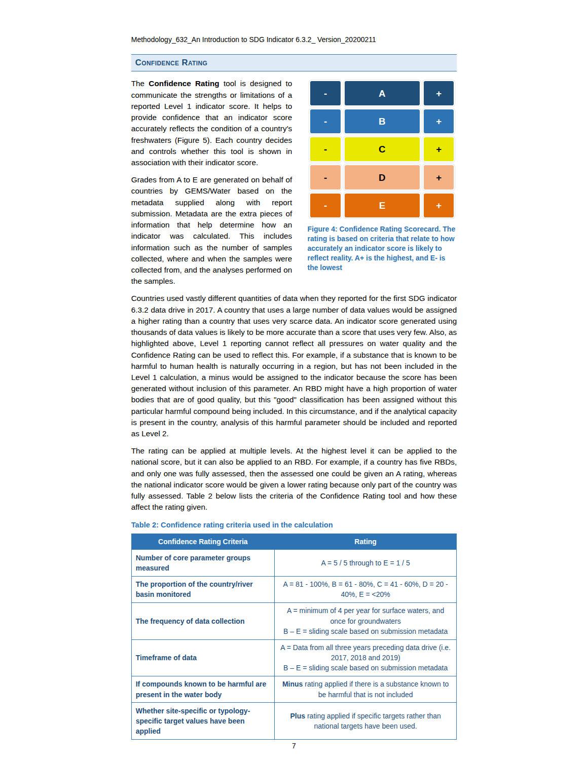Methodology_632_An Introduction to SDG Indicator 6.3.2_ Version_20200211
Confidence Rating
| - | A | + |
| - | B | + |
| - | C | + |
| - | D | + |
| - | E | + |
Figure 4: Confidence Rating Scorecard. The rating is based on criteria that relate to how accurately an indicator score is likely to reflect reality. A+ is the highest, and E- is the lowest
The Confidence Rating tool is designed to communicate the strengths or limitations of a reported Level 1 indicator score. It helps to provide confidence that an indicator score accurately reflects the condition of a country's freshwaters (Figure 5). Each country decides and controls whether this tool is shown in association with their indicator score.
Grades from A to E are generated on behalf of countries by GEMS/Water based on the metadata supplied along with report submission. Metadata are the extra pieces of information that help determine how an indicator was calculated. This includes information such as the number of samples collected, where and when the samples were collected from, and the analyses performed on the samples.
Countries used vastly different quantities of data when they reported for the first SDG indicator 6.3.2 data drive in 2017. A country that uses a large number of data values would be assigned a higher rating than a country that uses very scarce data. An indicator score generated using thousands of data values is likely to be more accurate than a score that uses very few. Also, as highlighted above, Level 1 reporting cannot reflect all pressures on water quality and the Confidence Rating can be used to reflect this. For example, if a substance that is known to be harmful to human health is naturally occurring in a region, but has not been included in the Level 1 calculation, a minus would be assigned to the indicator because the score has been generated without inclusion of this parameter. An RBD might have a high proportion of water bodies that are of good quality, but this "good" classification has been assigned without this particular harmful compound being included. In this circumstance, and if the analytical capacity is present in the country, analysis of this harmful parameter should be included and reported as Level 2.
The rating can be applied at multiple levels. At the highest level it can be applied to the national score, but it can also be applied to an RBD. For example, if a country has five RBDs, and only one was fully assessed, then the assessed one could be given an A rating, whereas the national indicator score would be given a lower rating because only part of the country was fully assessed. Table 2 below lists the criteria of the Confidence Rating tool and how these affect the rating given.
Table 2: Confidence rating criteria used in the calculation
| Confidence Rating Criteria | Rating |
| --- | --- |
| Number of core parameter groups measured | A = 5 / 5 through to E = 1 / 5 |
| The proportion of the country/river basin monitored | A = 81 - 100%, B = 61 - 80%, C = 41 - 60%, D = 20 - 40%, E = <20% |
| The frequency of data collection | A = minimum of 4 per year for surface waters, and once for groundwaters B – E = sliding scale based on submission metadata |
| Timeframe of data | A = Data from all three years preceding data drive (i.e. 2017, 2018 and 2019) B – E = sliding scale based on submission metadata |
| If compounds known to be harmful are present in the water body | Minus rating applied if there is a substance known to be harmful that is not included |
| Whether site-specific or typology-specific target values have been applied | Plus rating applied if specific targets rather than national targets have been used. |
7